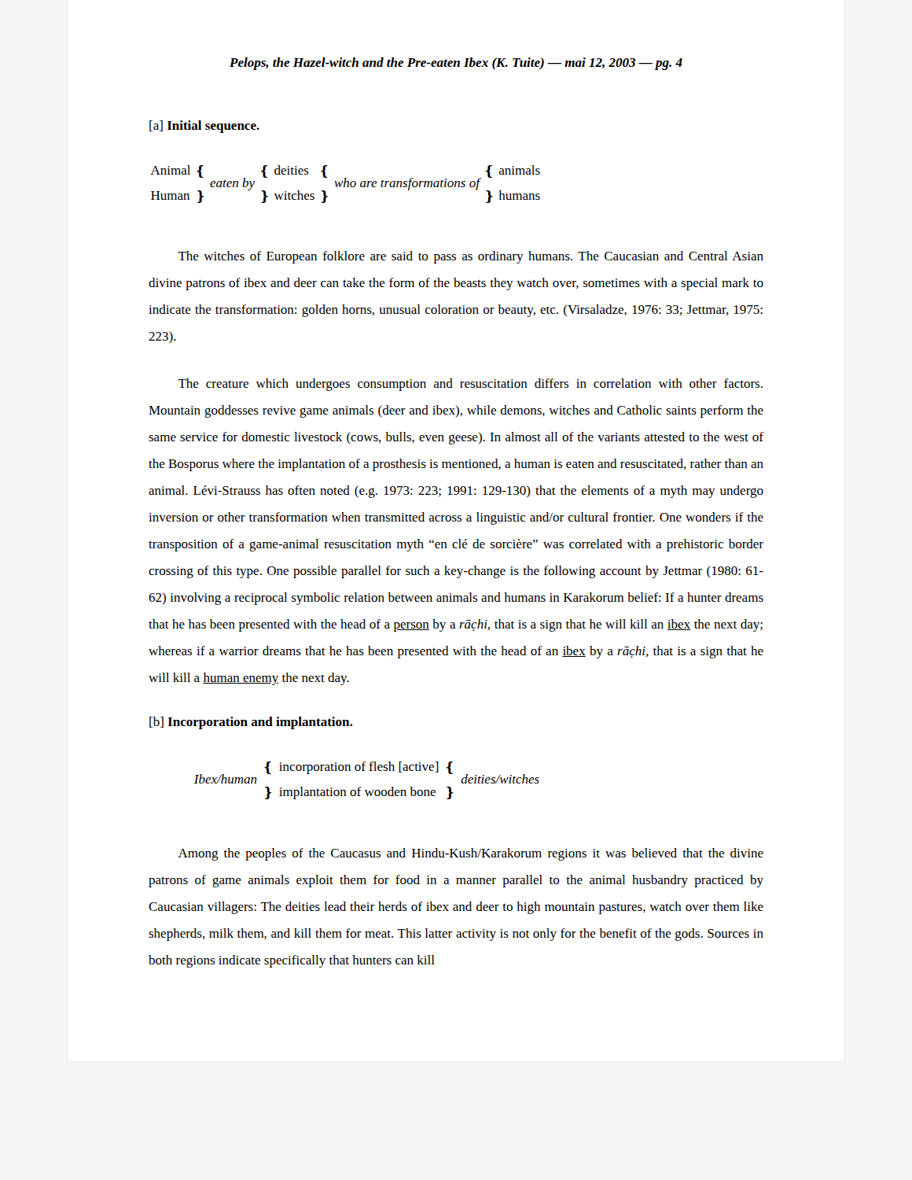Pelops, the Hazel-witch and the Pre-eaten Ibex (K. Tuite) — mai 12, 2003 — pg. 4
[a] Initial sequence.
| Animal | ❴ | eaten by | ❴ | deities | ❴ | who are transformations of | ❴ | animals |
| Human | ❵ | ❵ | witches | ❵ | ❵ | humans |
The witches of European folklore are said to pass as ordinary humans. The Caucasian and Central Asian divine patrons of ibex and deer can take the form of the beasts they watch over, sometimes with a special mark to indicate the transformation: golden horns, unusual coloration or beauty, etc. (Virsaladze, 1976: 33; Jettmar, 1975: 223).
The creature which undergoes consumption and resuscitation differs in correlation with other factors. Mountain goddesses revive game animals (deer and ibex), while demons, witches and Catholic saints perform the same service for domestic livestock (cows, bulls, even geese). In almost all of the variants attested to the west of the Bosporus where the implantation of a prosthesis is mentioned, a human is eaten and resuscitated, rather than an animal. Lévi-Strauss has often noted (e.g. 1973: 223; 1991: 129-130) that the elements of a myth may undergo inversion or other transformation when transmitted across a linguistic and/or cultural frontier. One wonders if the transposition of a game-animal resuscitation myth “en clé de sorcière” was correlated with a prehistoric border crossing of this type. One possible parallel for such a key-change is the following account by Jettmar (1980: 61-62) involving a reciprocal symbolic relation between animals and humans in Karakorum belief: If a hunter dreams that he has been presented with the head of a person by a rāc̣hi, that is a sign that he will kill an ibex the next day; whereas if a warrior dreams that he has been presented with the head of an ibex by a rāc̣hi, that is a sign that he will kill a human enemy the next day.
[b] Incorporation and implantation.
| Ibex/human | ❴ | incorporation of flesh [active] | ❴ | deities/witches |
| ❵ | implantation of wooden bone | ❵ |
Among the peoples of the Caucasus and Hindu-Kush/Karakorum regions it was believed that the divine patrons of game animals exploit them for food in a manner parallel to the animal husbandry practiced by Caucasian villagers: The deities lead their herds of ibex and deer to high mountain pastures, watch over them like shepherds, milk them, and kill them for meat. This latter activity is not only for the benefit of the gods. Sources in both regions indicate specifically that hunters can kill